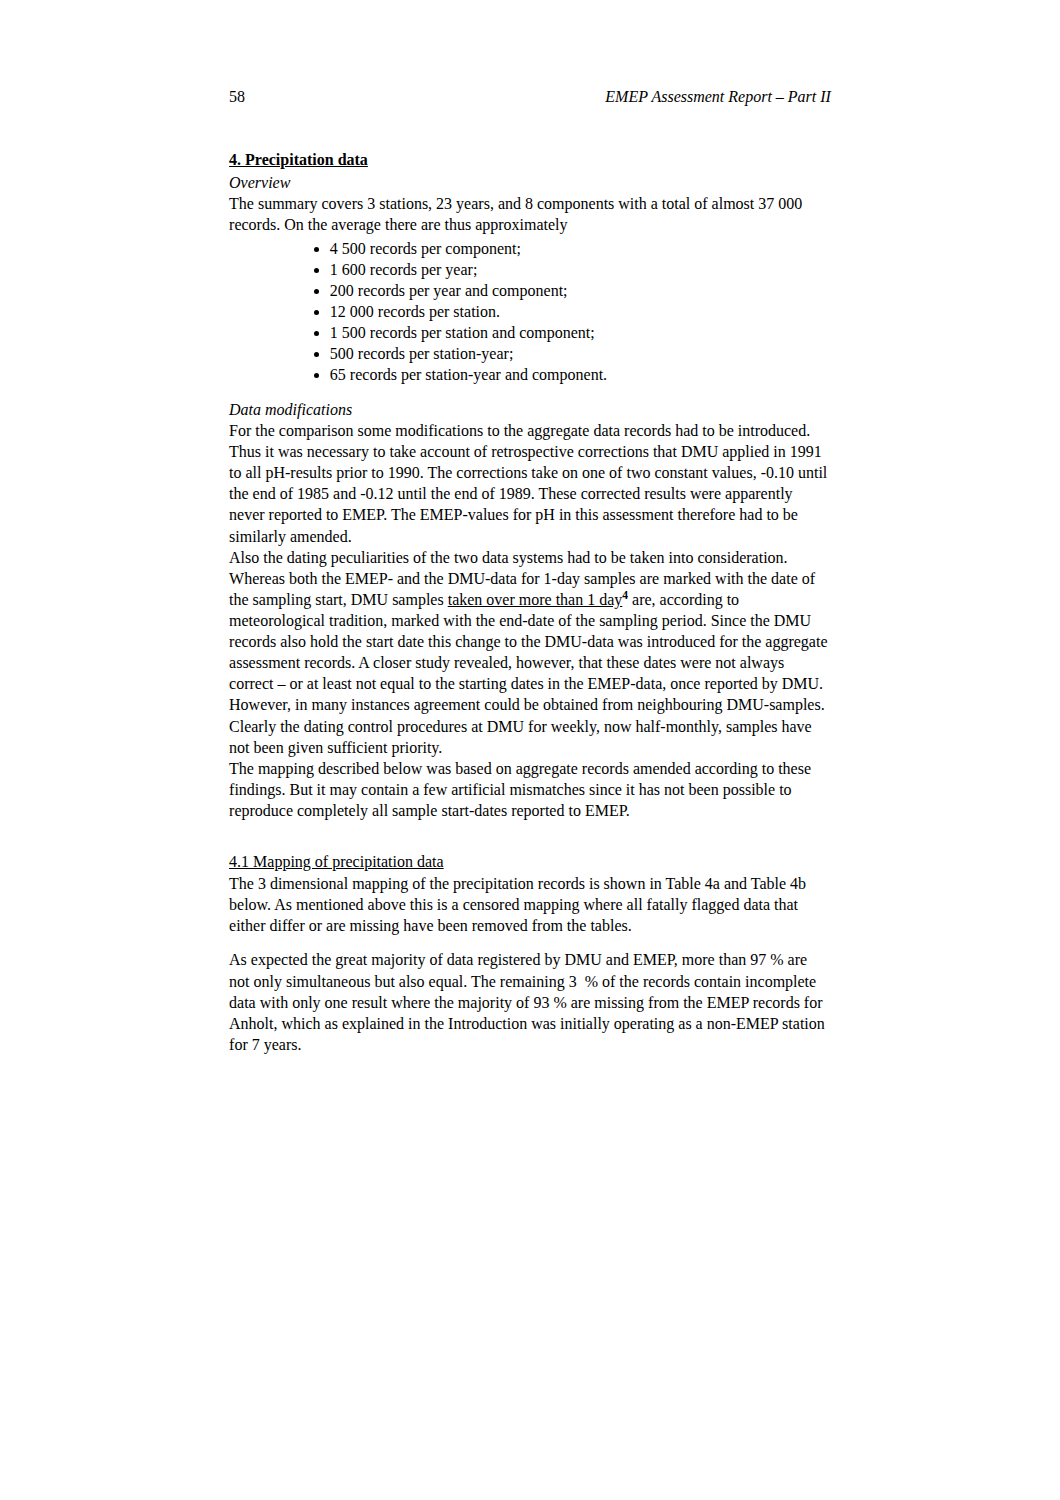58 EMEP Assessment Report – Part II
4. Precipitation data
Overview
The summary covers 3 stations, 23 years, and 8 components with a total of almost 37 000 records. On the average there are thus approximately
4 500 records per component;
1 600 records per year;
200 records per year and component;
12 000 records per station.
1 500 records per station and component;
500 records per station-year;
65 records per station-year and component.
Data modifications
For the comparison some modifications to the aggregate data records had to be introduced. Thus it was necessary to take account of retrospective corrections that DMU applied in 1991 to all pH-results prior to 1990. The corrections take on one of two constant values, -0.10 until the end of 1985 and -0.12 until the end of 1989. These corrected results were apparently never reported to EMEP. The EMEP-values for pH in this assessment therefore had to be similarly amended.
Also the dating peculiarities of the two data systems had to be taken into consideration. Whereas both the EMEP- and the DMU-data for 1-day samples are marked with the date of the sampling start, DMU samples taken over more than 1 day4 are, according to meteorological tradition, marked with the end-date of the sampling period. Since the DMU records also hold the start date this change to the DMU-data was introduced for the aggregate assessment records. A closer study revealed, however, that these dates were not always correct – or at least not equal to the starting dates in the EMEP-data, once reported by DMU. However, in many instances agreement could be obtained from neighbouring DMU-samples. Clearly the dating control procedures at DMU for weekly, now half-monthly, samples have not been given sufficient priority.
The mapping described below was based on aggregate records amended according to these findings. But it may contain a few artificial mismatches since it has not been possible to reproduce completely all sample start-dates reported to EMEP.
4.1 Mapping of precipitation data
The 3 dimensional mapping of the precipitation records is shown in Table 4a and Table 4b below. As mentioned above this is a censored mapping where all fatally flagged data that either differ or are missing have been removed from the tables.
As expected the great majority of data registered by DMU and EMEP, more than 97 % are not only simultaneous but also equal. The remaining 3 % of the records contain incomplete data with only one result where the majority of 93 % are missing from the EMEP records for Anholt, which as explained in the Introduction was initially operating as a non-EMEP station for 7 years.